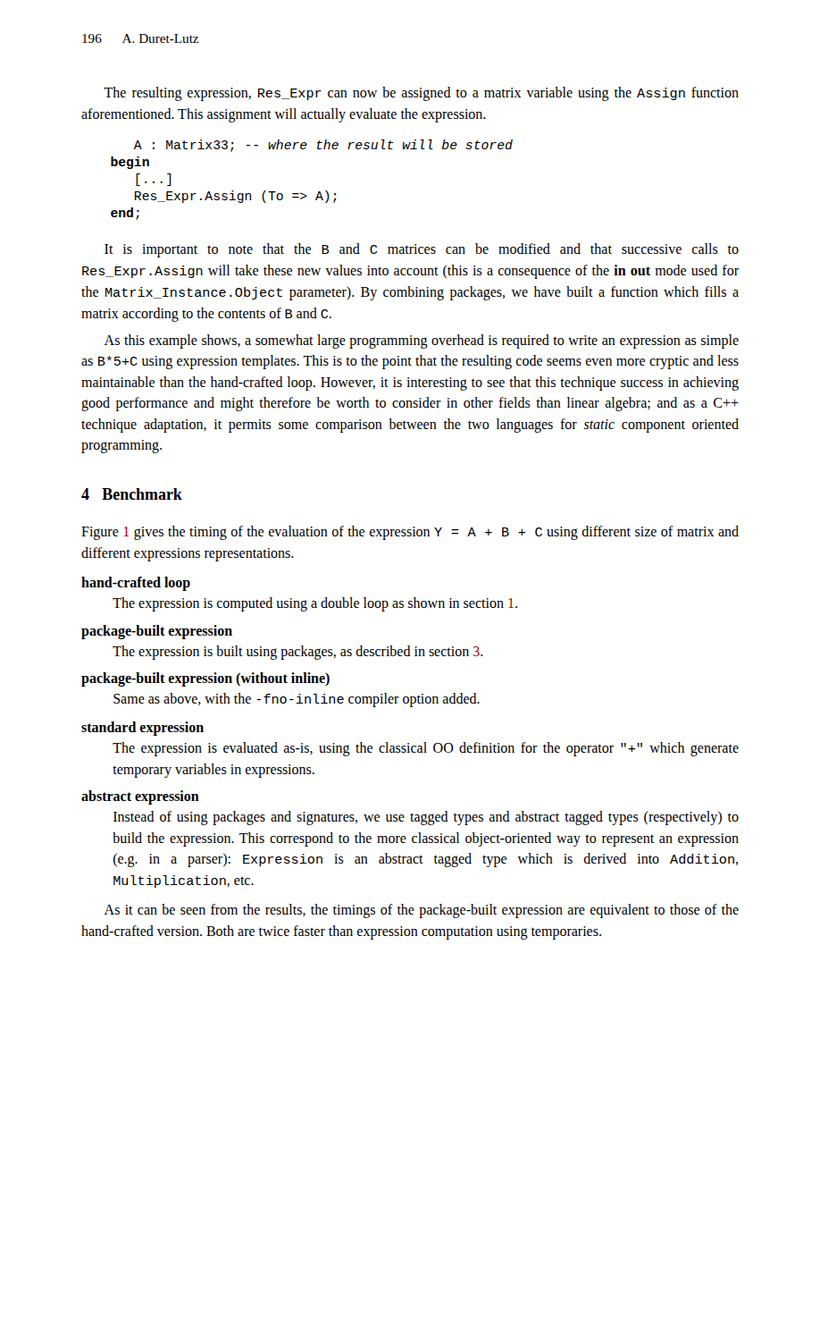196 A. Duret-Lutz
The resulting expression, Res_Expr can now be assigned to a matrix variable using the Assign function aforementioned. This assignment will actually evaluate the expression.
   A : Matrix33; -- where the result will be stored
begin
   [...]
   Res_Expr.Assign (To => A);
end;
It is important to note that the B and C matrices can be modified and that successive calls to Res_Expr.Assign will take these new values into account (this is a consequence of the in out mode used for the Matrix_Instance.Object parameter). By combining packages, we have built a function which fills a matrix according to the contents of B and C.
As this example shows, a somewhat large programming overhead is required to write an expression as simple as B*5+C using expression templates. This is to the point that the resulting code seems even more cryptic and less maintainable than the hand-crafted loop. However, it is interesting to see that this technique success in achieving good performance and might therefore be worth to consider in other fields than linear algebra; and as a C++ technique adaptation, it permits some comparison between the two languages for static component oriented programming.
4 Benchmark
Figure 1 gives the timing of the evaluation of the expression Y = A + B + C using different size of matrix and different expressions representations.
hand-crafted loop
The expression is computed using a double loop as shown in section 1.
package-built expression
The expression is built using packages, as described in section 3.
package-built expression (without inline)
Same as above, with the -fno-inline compiler option added.
standard expression
The expression is evaluated as-is, using the classical OO definition for the operator "+" which generate temporary variables in expressions.
abstract expression
Instead of using packages and signatures, we use tagged types and abstract tagged types (respectively) to build the expression. This correspond to the more classical object-oriented way to represent an expression (e.g. in a parser): Expression is an abstract tagged type which is derived into Addition, Multiplication, etc.
As it can be seen from the results, the timings of the package-built expression are equivalent to those of the hand-crafted version. Both are twice faster than expression computation using temporaries.